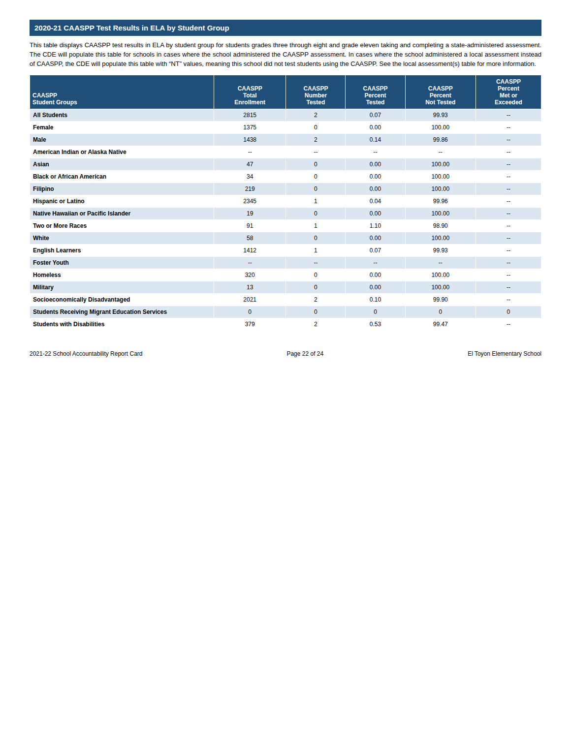2020-21 CAASPP Test Results in ELA by Student Group
This table displays CAASPP test results in ELA by student group for students grades three through eight and grade eleven taking and completing a state-administered assessment. The CDE will populate this table for schools in cases where the school administered the CAASPP assessment. In cases where the school administered a local assessment instead of CAASPP, the CDE will populate this table with “NT” values, meaning this school did not test students using the CAASPP. See the local assessment(s) table for more information.
| CAASPP Student Groups | CAASPP Total Enrollment | CAASPP Number Tested | CAASPP Percent Tested | CAASPP Percent Not Tested | CAASPP Percent Met or Exceeded |
| --- | --- | --- | --- | --- | --- |
| All Students | 2815 | 2 | 0.07 | 99.93 | -- |
| Female | 1375 | 0 | 0.00 | 100.00 | -- |
| Male | 1438 | 2 | 0.14 | 99.86 | -- |
| American Indian or Alaska Native | -- | -- | -- | -- | -- |
| Asian | 47 | 0 | 0.00 | 100.00 | -- |
| Black or African American | 34 | 0 | 0.00 | 100.00 | -- |
| Filipino | 219 | 0 | 0.00 | 100.00 | -- |
| Hispanic or Latino | 2345 | 1 | 0.04 | 99.96 | -- |
| Native Hawaiian or Pacific Islander | 19 | 0 | 0.00 | 100.00 | -- |
| Two or More Races | 91 | 1 | 1.10 | 98.90 | -- |
| White | 58 | 0 | 0.00 | 100.00 | -- |
| English Learners | 1412 | 1 | 0.07 | 99.93 | -- |
| Foster Youth | -- | -- | -- | -- | -- |
| Homeless | 320 | 0 | 0.00 | 100.00 | -- |
| Military | 13 | 0 | 0.00 | 100.00 | -- |
| Socioeconomically Disadvantaged | 2021 | 2 | 0.10 | 99.90 | -- |
| Students Receiving Migrant Education Services | 0 | 0 | 0 | 0 | 0 |
| Students with Disabilities | 379 | 2 | 0.53 | 99.47 | -- |
2021-22 School Accountability Report Card Page 22 of 24 El Toyon Elementary School